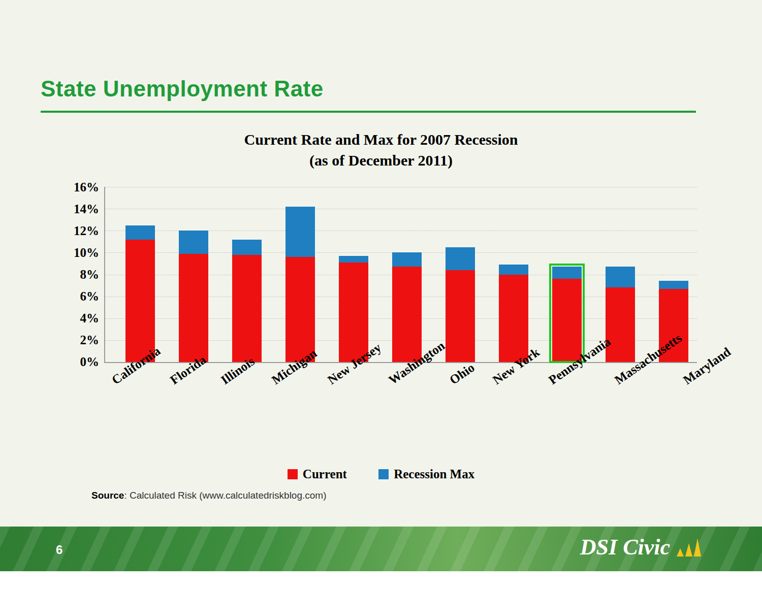State Unemployment Rate
Current Rate and Max for 2007 Recession
(as of December 2011)
16%
14%
12%
10%
8%
6%
4%
2%
0%
California
Florida
Illinois
Michigan
New Jersey
Washington
Ohio
New York
Pennsylvania
Massachusetts
Maryland
Current Recession Max
Source: Calculated Risk (www.calculatedriskblog.com)
6
DSI Civic